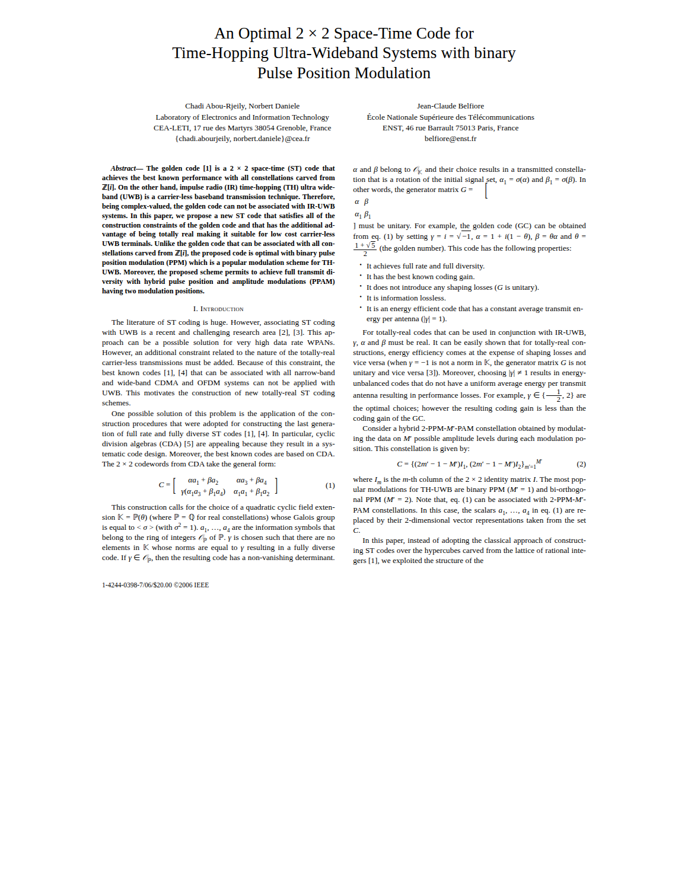An Optimal 2 × 2 Space-Time Code for
Time-Hopping Ultra-Wideband Systems with binary
Pulse Position Modulation
Chadi Abou-Rjeily, Norbert Daniele
Laboratory of Electronics and Information Technology
CEA-LETI, 17 rue des Martyrs 38054 Grenoble, France
{chadi.abourjeily, norbert.daniele}@cea.fr
Jean-Claude Belfiore
École Nationale Supérieure des Télécommunications
ENST, 46 rue Barrault 75013 Paris, France
belfiore@enst.fr
Abstract— The golden code [1] is a 2 × 2 space-time (ST) code that achieves the best known performance with all constellations carved from ℤ[i]. On the other hand, impulse radio (IR) time-hopping (TH) ultra wideband (UWB) is a carrier-less baseband transmission technique. Therefore, being complex-valued, the golden code can not be associated with IR-UWB systems. In this paper, we propose a new ST code that satisfies all of the construction constraints of the golden code and that has the additional advantage of being totally real making it suitable for low cost carrier-less UWB terminals. Unlike the golden code that can be associated with all constellations carved from ℤ[i], the proposed code is optimal with binary pulse position modulation (PPM) which is a popular modulation scheme for TH-UWB. Moreover, the proposed scheme permits to achieve full transmit diversity with hybrid pulse position and amplitude modulations (PPAM) having two modulation positions.
I. Introduction
The literature of ST coding is huge. However, associating ST coding with UWB is a recent and challenging research area [2], [3]. This approach can be a possible solution for very high data rate WPANs. However, an additional constraint related to the nature of the totally-real carrier-less transmissions must be added. Because of this constraint, the best known codes [1], [4] that can be associated with all narrow-band and wide-band CDMA and OFDM systems can not be applied with UWB. This motivates the construction of new totally-real ST coding schemes.
One possible solution of this problem is the application of the construction procedures that were adopted for constructing the last generation of full rate and fully diverse ST codes [1], [4]. In particular, cyclic division algebras (CDA) [5] are appealing because they result in a systematic code design. Moreover, the best known codes are based on CDA. The 2 × 2 codewords from CDA take the general form:
C = [
| αa 1 + βa 2 | αa 3 + βa 4 |
| γ ( α 1 a 3 + β 1 a 4 ) | α 1 a 1 + β 1 a 2 |
] (1)
This construction calls for the choice of a quadratic cyclic field extension 𝕂 = ℙ(θ) (where ℙ = ℚ for real constellations) whose Galois group is equal to < σ > (with σ2 = 1). a1, …, a4 are the information symbols that belong to the ring of integers 𝒪ℙ of ℙ. γ is chosen such that there are no elements in 𝕂 whose norms are equal to γ resulting in a fully diverse code. If γ ∈ 𝒪ℙ, then the resulting code has a non-vanishing determinant. α and β belong to 𝒪𝕂 and their choice results in a transmitted constellation that is a rotation of the initial signal set, α1 = σ(α) and β1 = σ(β). In other words, the generator matrix G = [
| α | β |
| α 1 | β 1 |
] must be unitary. For example, the golden code (GC) can be obtained from eq. (1) by setting γ = i = √−1, α = 1 + i(1 − θ), β = θα and θ = 1 + √52 (the golden number). This code has the following properties:
It achieves full rate and full diversity.
It has the best known coding gain.
It does not introduce any shaping losses (G is unitary).
It is information lossless.
It is an energy efficient code that has a constant average transmit energy per antenna (|γ| = 1).
For totally-real codes that can be used in conjunction with IR-UWB, γ, α and β must be real. It can be easily shown that for totally-real constructions, energy efficiency comes at the expense of shaping losses and vice versa (when γ = −1 is not a norm in 𝕂, the generator matrix G is not unitary and vice versa [3]). Moreover, choosing |γ| ≠ 1 results in energy-unbalanced codes that do not have a uniform average energy per transmit antenna resulting in performance losses. For example, γ ∈ {12, 2} are the optimal choices; however the resulting coding gain is less than the coding gain of the GC.
Consider a hybrid 2-PPM-M′-PAM constellation obtained by modulating the data on M′ possible amplitude levels during each modulation position. This constellation is given by:
C = {(2m′ − 1 − M′)I1, (2m′ − 1 − M′)I2}m′=1M′ (2)
where Im is the m-th column of the 2 × 2 identity matrix I. The most popular modulations for TH-UWB are binary PPM (M′ = 1) and bi-orthogonal PPM (M′ = 2). Note that, eq. (1) can be associated with 2-PPM-M′-PAM constellations. In this case, the scalars a1, …, a4 in eq. (1) are replaced by their 2-dimensional vector representations taken from the set C.
In this paper, instead of adopting the classical approach of constructing ST codes over the hypercubes carved from the lattice of rational integers [1], we exploited the structure of the
1-4244-0398-7/06/$20.00 ©2006 IEEE